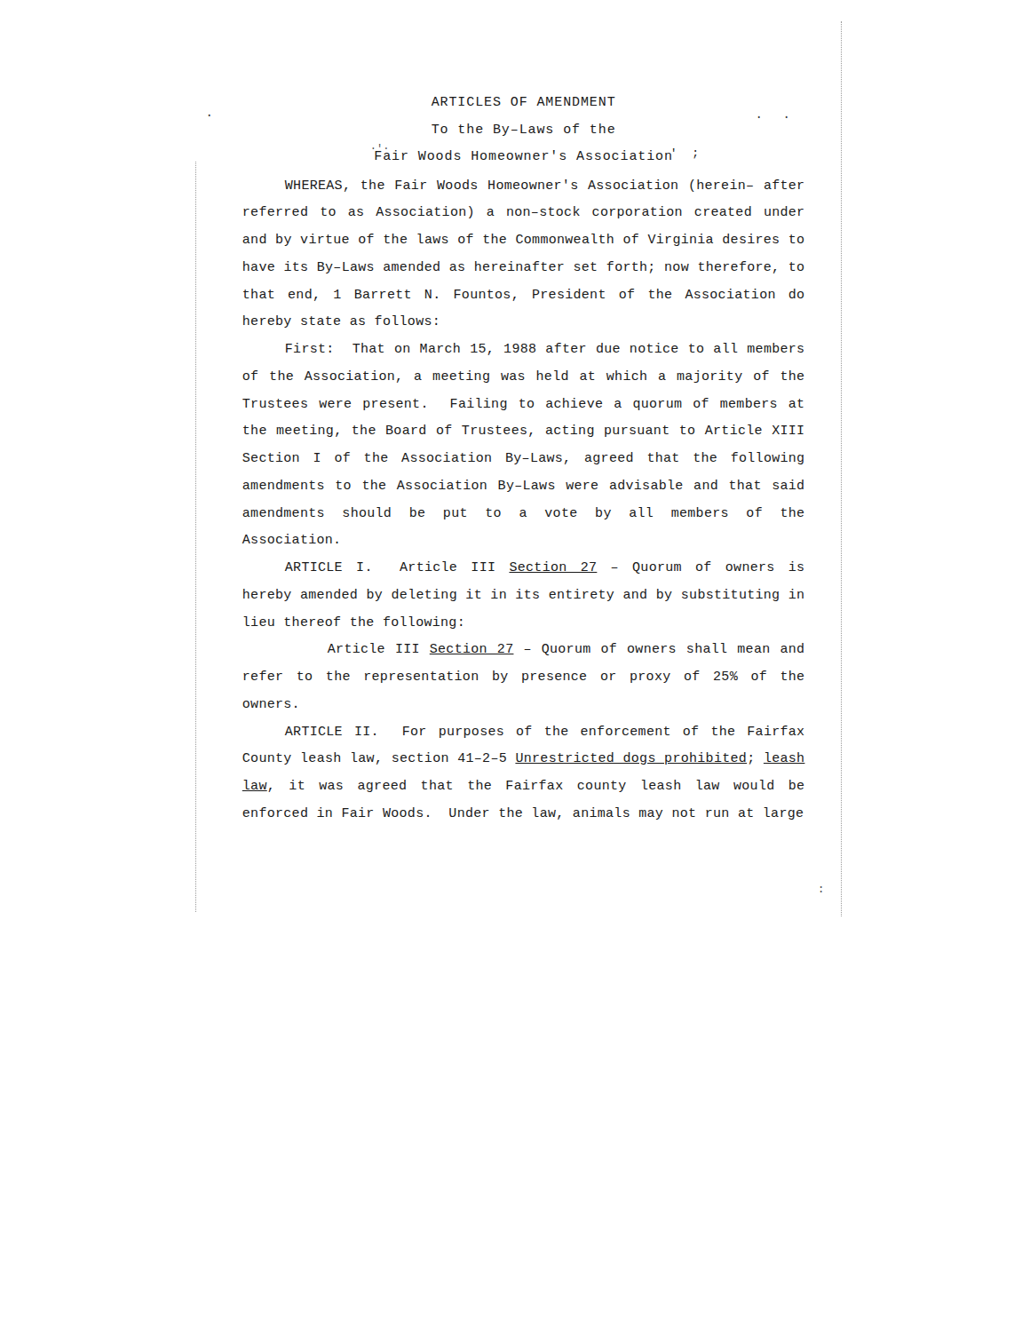.
. .
ARTICLES OF AMENDMENT
To the By–Laws of the
Fair Woods Homeowner's Association' ;
·'·
WHEREAS, the Fair Woods Homeowner's Association (herein– after referred to as Association) a non–stock corporation created under and by virtue of the laws of the Commonwealth of Virginia desires to have its By–Laws amended as hereinafter set forth; now therefore, to that end, 1 Barrett N. Fountos, President of the Association do hereby state as follows:
First: That on March 15, 1988 after due notice to all members of the Association, a meeting was held at which a majority of the Trustees were present. Failing to achieve a quorum of members at the meeting, the Board of Trustees, acting pursuant to Article XIII Section I of the Association By–Laws, agreed that the following amendments to the Association By–Laws were advisable and that said amendments should be put to a vote by all members of the Association.
ARTICLE I. Article III Section 27 – Quorum of owners is hereby amended by deleting it in its entirety and by substituting in lieu thereof the following:
Article III Section 27 – Quorum of owners shall mean and refer to the representation by presence or proxy of 25% of the owners.
ARTICLE II. For purposes of the enforcement of the Fairfax County leash law, section 41–2–5 Unrestricted dogs prohibited; leash law, it was agreed that the Fairfax county leash law would be enforced in Fair Woods. Under the law, animals may not run at large
: